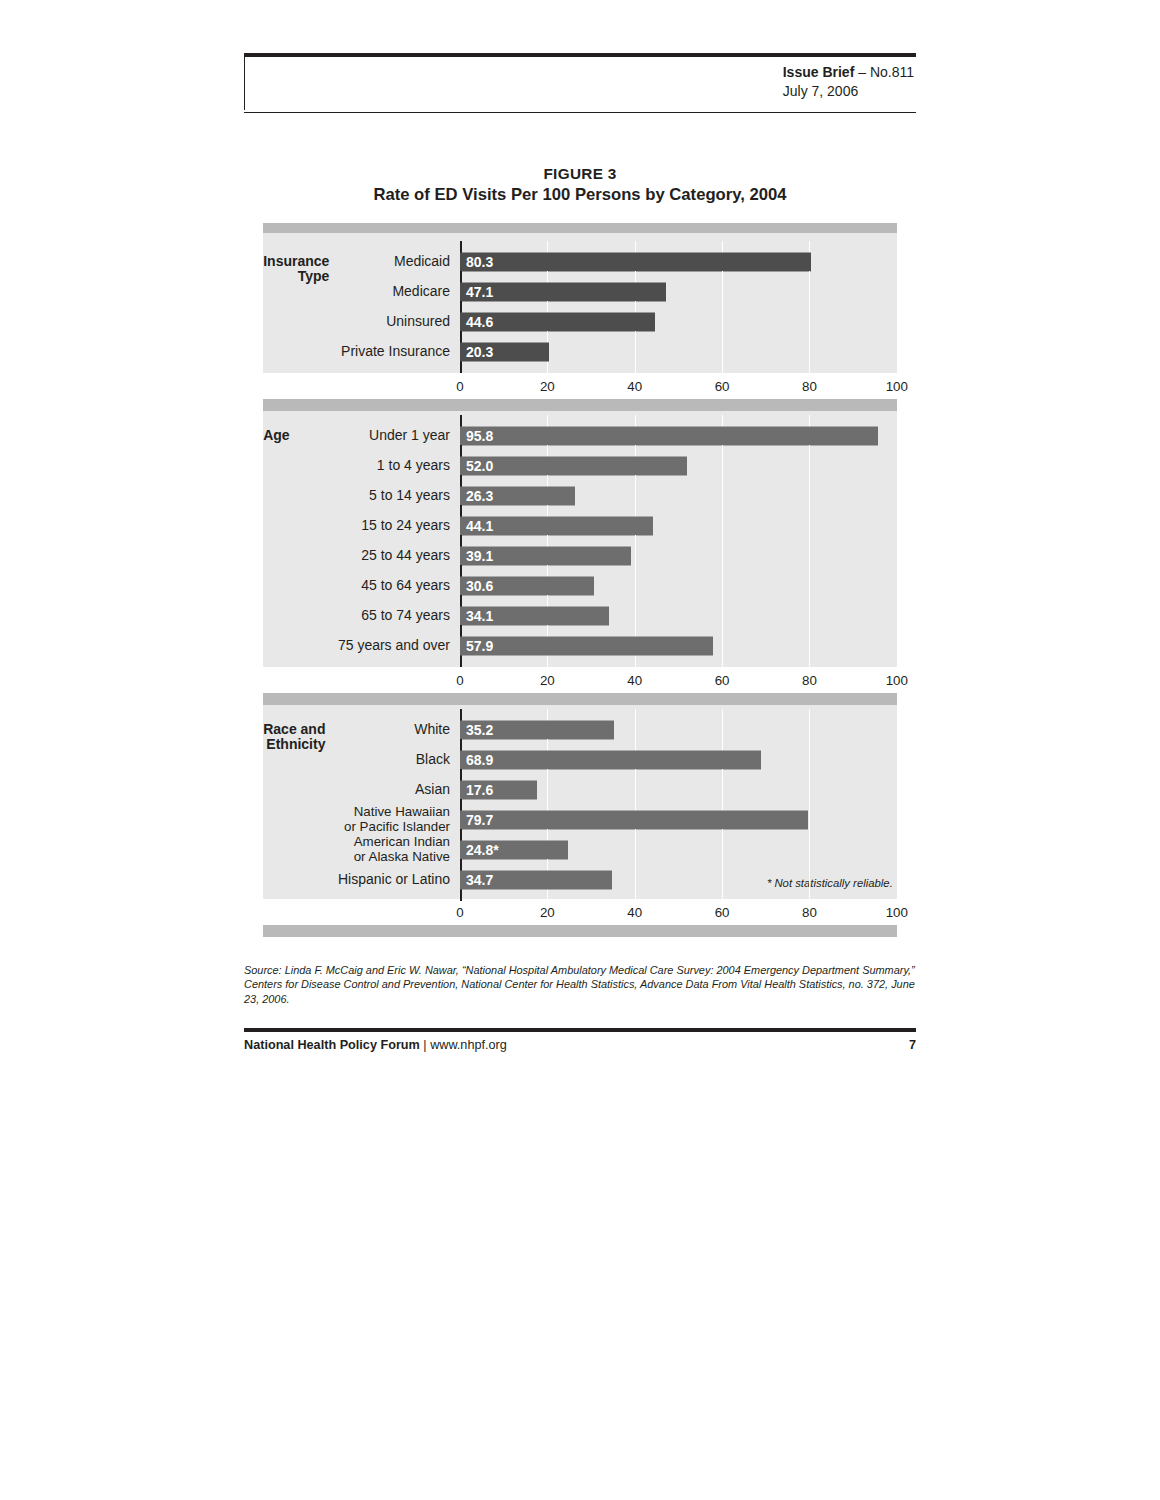Issue Brief – No.811
July 7, 2006
FIGURE 3
Rate of ED Visits Per 100 Persons by Category, 2004
Insurance
Type Medicaid
80.3
Medicare
47.1
Uninsured
44.6
Private Insurance
20.3
0 20 40 60 80 100
Age Under 1 year
95.8
1 to 4 years
52.0
5 to 14 years
26.3
15 to 24 years
44.1
25 to 44 years
39.1
45 to 64 years
30.6
65 to 74 years
34.1
75 years and over
57.9
0 20 40 60 80 100
Race and
Ethnicity White
35.2
Black
68.9
Asian
17.6
Native Hawaiian
or Pacific Islander
79.7
American Indian
or Alaska Native
24.8*
Hispanic or Latino
34.7
* Not statistically reliable.
0 20 40 60 80 100
Source: Linda F. McCaig and Eric W. Nawar, “National Hospital Ambulatory Medical Care Survey: 2004 Emergency Department Summary,” Centers for Disease Control and Prevention, National Center for Health Statistics, Advance Data From Vital Health Statistics, no. 372, June 23, 2006.
National Health Policy Forum | www.nhpf.org
7